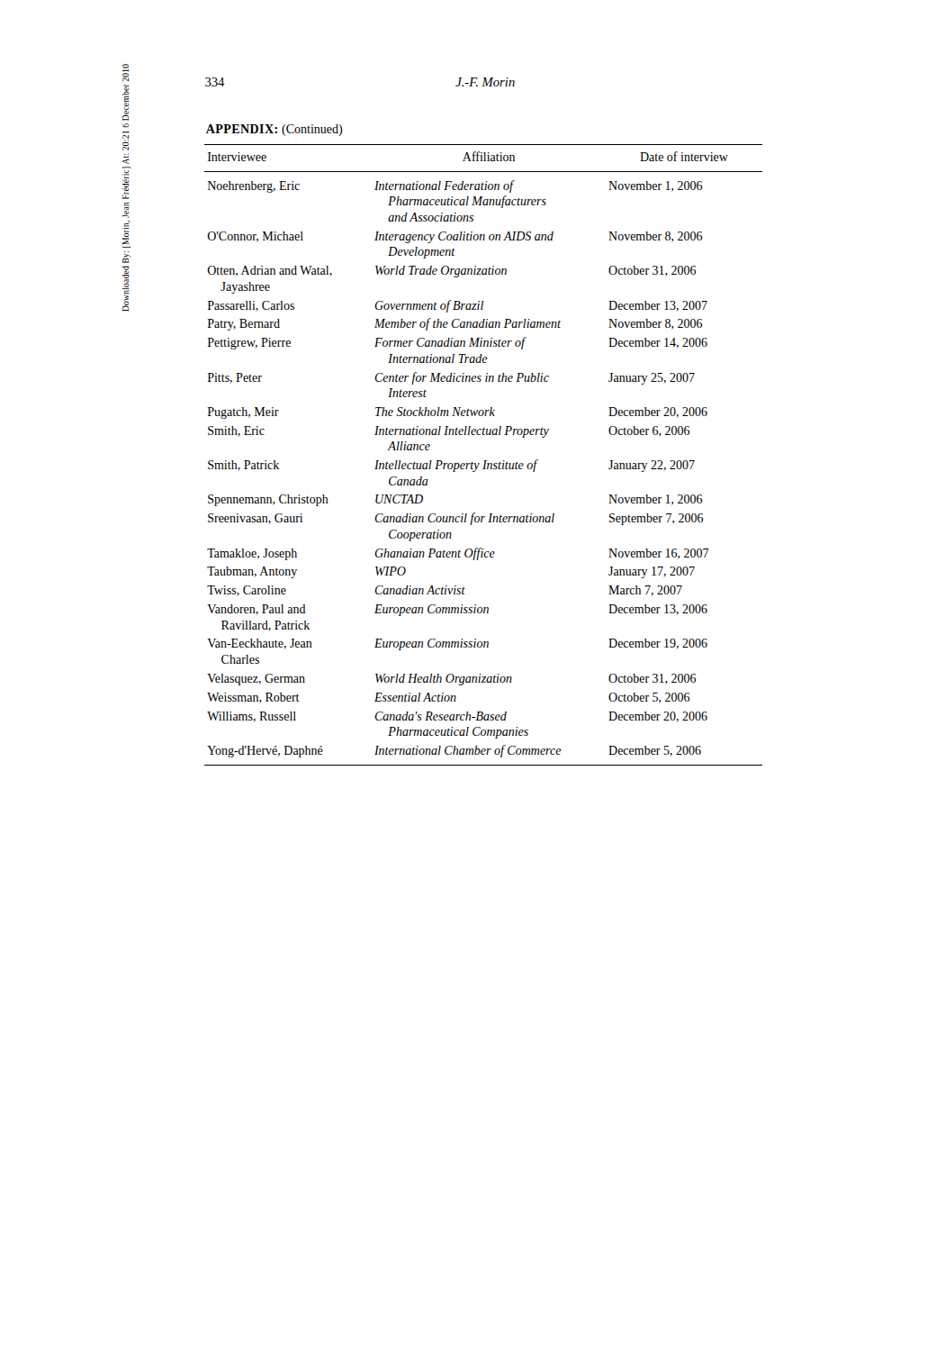Downloaded By: [Morin, Jean Frédéric] At: 20:21 6 December 2010
334 J.-F. Morin
APPENDIX: (Continued)
| Interviewee | Affiliation | Date of interview |
| --- | --- | --- |
| Noehrenberg, Eric | International Federation of Pharmaceutical Manufacturers and Associations | November 1, 2006 |
| O'Connor, Michael | Interagency Coalition on AIDS and Development | November 8, 2006 |
| Otten, Adrian and Watal, Jayashree | World Trade Organization | October 31, 2006 |
| Passarelli, Carlos | Government of Brazil | December 13, 2007 |
| Patry, Bernard | Member of the Canadian Parliament | November 8, 2006 |
| Pettigrew, Pierre | Former Canadian Minister of International Trade | December 14, 2006 |
| Pitts, Peter | Center for Medicines in the Public Interest | January 25, 2007 |
| Pugatch, Meir | The Stockholm Network | December 20, 2006 |
| Smith, Eric | International Intellectual Property Alliance | October 6, 2006 |
| Smith, Patrick | Intellectual Property Institute of Canada | January 22, 2007 |
| Spennemann, Christoph | UNCTAD | November 1, 2006 |
| Sreenivasan, Gauri | Canadian Council for International Cooperation | September 7, 2006 |
| Tamakloe, Joseph | Ghanaian Patent Office | November 16, 2007 |
| Taubman, Antony | WIPO | January 17, 2007 |
| Twiss, Caroline | Canadian Activist | March 7, 2007 |
| Vandoren, Paul and Ravillard, Patrick | European Commission | December 13, 2006 |
| Van-Eeckhaute, Jean Charles | European Commission | December 19, 2006 |
| Velasquez, German | World Health Organization | October 31, 2006 |
| Weissman, Robert | Essential Action | October 5, 2006 |
| Williams, Russell | Canada's Research-Based Pharmaceutical Companies | December 20, 2006 |
| Yong-d'Hervé, Daphné | International Chamber of Commerce | December 5, 2006 |